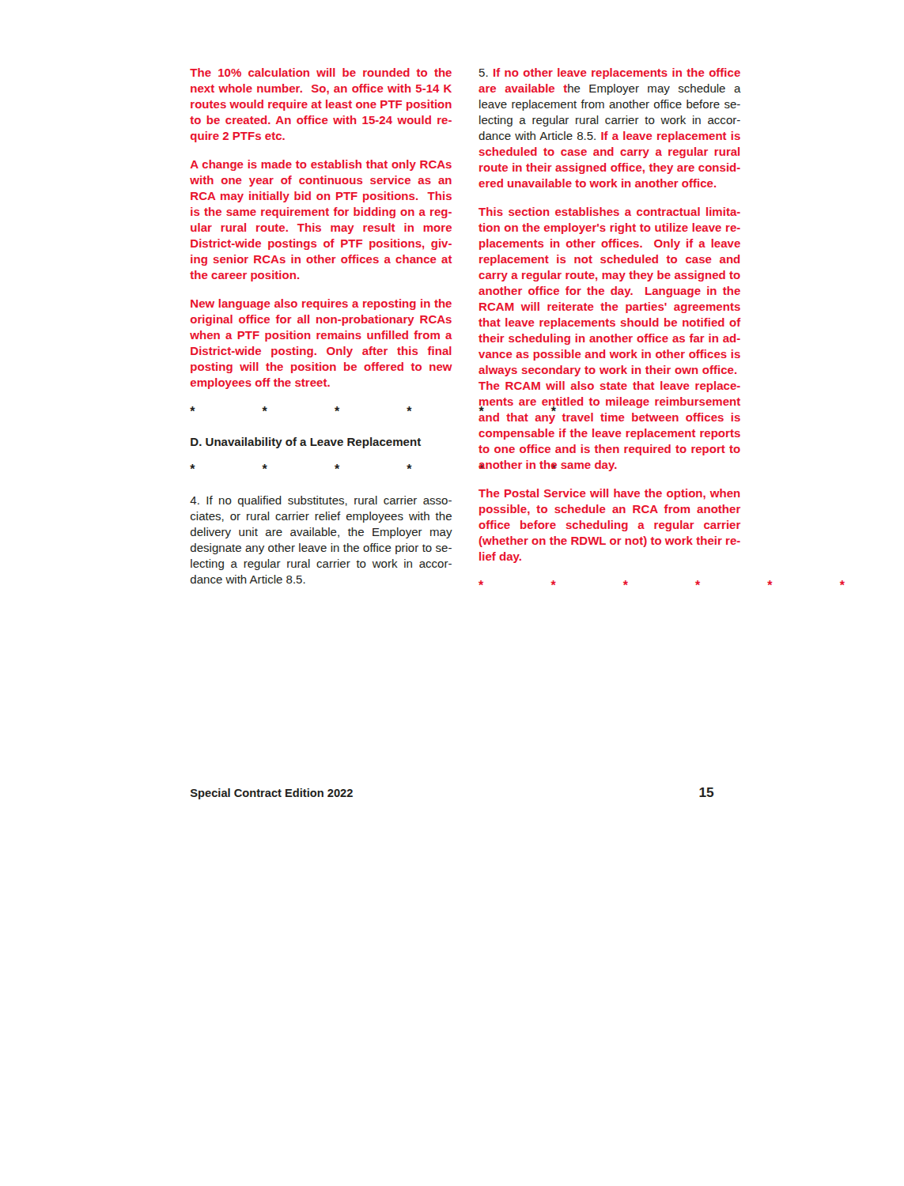The 10% calculation will be rounded to the next whole number. So, an office with 5-14 K routes would require at least one PTF position to be created. An office with 15-24 would require 2 PTFs etc.
A change is made to establish that only RCAs with one year of continuous service as an RCA may initially bid on PTF positions. This is the same requirement for bidding on a regular rural route. This may result in more District-wide postings of PTF positions, giving senior RCAs in other offices a chance at the career position.
New language also requires a reposting in the original office for all non-probationary RCAs when a PTF position remains unfilled from a District-wide posting. Only after this final posting will the position be offered to new employees off the street.
* * * * * *
D. Unavailability of a Leave Replacement
* * * * * *
4. If no qualified substitutes, rural carrier associates, or rural carrier relief employees with the delivery unit are available, the Employer may designate any other leave in the office prior to selecting a regular rural carrier to work in accordance with Article 8.5.
5. If no other leave replacements in the office are available t he Employer may schedule a leave replacement from another office before selecting a regular rural carrier to work in accordance with Article 8.5. If a leave replacement is scheduled to case and carry a regular rural route in their assigned office, they are considered unavailable to work in another office.
This section establishes a contractual limitation on the employer's right to utilize leave replacements in other offices. Only if a leave replacement is not scheduled to case and carry a regular route, may they be assigned to another office for the day. Language in the RCAM will reiterate the parties' agreements that leave replacements should be notified of their scheduling in another office as far in advance as possible and work in other offices is always secondary to work in their own office. The RCAM will also state that leave replacements are entitled to mileage reimbursement and that any travel time between offices is compensable if the leave replacement reports to one office and is then required to report to another in the same day.
The Postal Service will have the option, when possible, to schedule an RCA from another office before scheduling a regular carrier (whether on the RDWL or not) to work their relief day.
* * * * * *
Special Contract Edition 2022 15